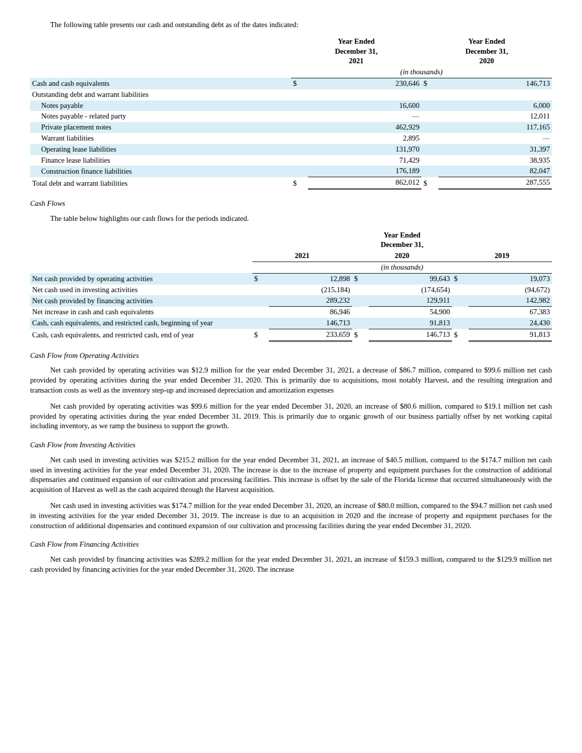The following table presents our cash and outstanding debt as of the dates indicated:
| | Year Ended December 31, 2021 | Year Ended December 31, 2020 |
| | (in thousands) |
| Cash and cash equivalents | $ | 230,646 | $ | 146,713 |
| Outstanding debt and warrant liabilities | | | | |
| Notes payable | | 16,600 | | 6,000 |
| Notes payable - related party | | — | | 12,011 |
| Private placement notes | | 462,929 | | 117,165 |
| Warrant liabilities | | 2,895 | | — |
| Operating lease liabilities | | 131,970 | | 31,397 |
| Finance lease liabilities | | 71,429 | | 38,935 |
| Construction finance liabilities | | 176,189 | | 82,047 |
| Total debt and warrant liabilities | $ | 862,012 | $ | 287,555 |
Cash Flows
The table below highlights our cash flows for the periods indicated.
| | Year Ended December 31, |
| | 2021 | 2020 | 2019 |
| | (in thousands) |
| Net cash provided by operating activities | $ | 12,898 | $ | 99,643 | $ | 19,073 |
| Net cash used in investing activities | | (215,184) | | (174,654) | | (94,672) |
| Net cash provided by financing activities | | 289,232 | | 129,911 | | 142,982 |
| Net increase in cash and cash equivalents | | 86,946 | | 54,900 | | 67,383 |
| Cash, cash equivalents, and restricted cash, beginning of year | | 146,713 | | 91,813 | | 24,430 |
| Cash, cash equivalents, and restricted cash, end of year | $ | 233,659 | $ | 146,713 | $ | 91,813 |
Cash Flow from Operating Activities
Net cash provided by operating activities was $12.9 million for the year ended December 31, 2021, a decrease of $86.7 million, compared to $99.6 million net cash provided by operating activities during the year ended December 31, 2020. This is primarily due to acquisitions, most notably Harvest, and the resulting integration and transaction costs as well as the inventory step-up and increased depreciation and amortization expenses
Net cash provided by operating activities was $99.6 million for the year ended December 31, 2020, an increase of $80.6 million, compared to $19.1 million net cash provided by operating activities during the year ended December 31, 2019. This is primarily due to organic growth of our business partially offset by net working capital including inventory, as we ramp the business to support the growth.
Cash Flow from Investing Activities
Net cash used in investing activities was $215.2 million for the year ended December 31, 2021, an increase of $40.5 million, compared to the $174.7 million net cash used in investing activities for the year ended December 31, 2020. The increase is due to the increase of property and equipment purchases for the construction of additional dispensaries and continued expansion of our cultivation and processing facilities. This increase is offset by the sale of the Florida license that occurred simultaneously with the acquisition of Harvest as well as the cash acquired through the Harvest acquisition.
Net cash used in investing activities was $174.7 million for the year ended December 31, 2020, an increase of $80.0 million, compared to the $94.7 million net cash used in investing activities for the year ended December 31, 2019. The increase is due to an acquisition in 2020 and the increase of property and equipment purchases for the construction of additional dispensaries and continued expansion of our cultivation and processing facilities during the year ended December 31, 2020.
Cash Flow from Financing Activities
Net cash provided by financing activities was $289.2 million for the year ended December 31, 2021, an increase of $159.3 million, compared to the $129.9 million net cash provided by financing activities for the year ended December 31, 2020. The increase